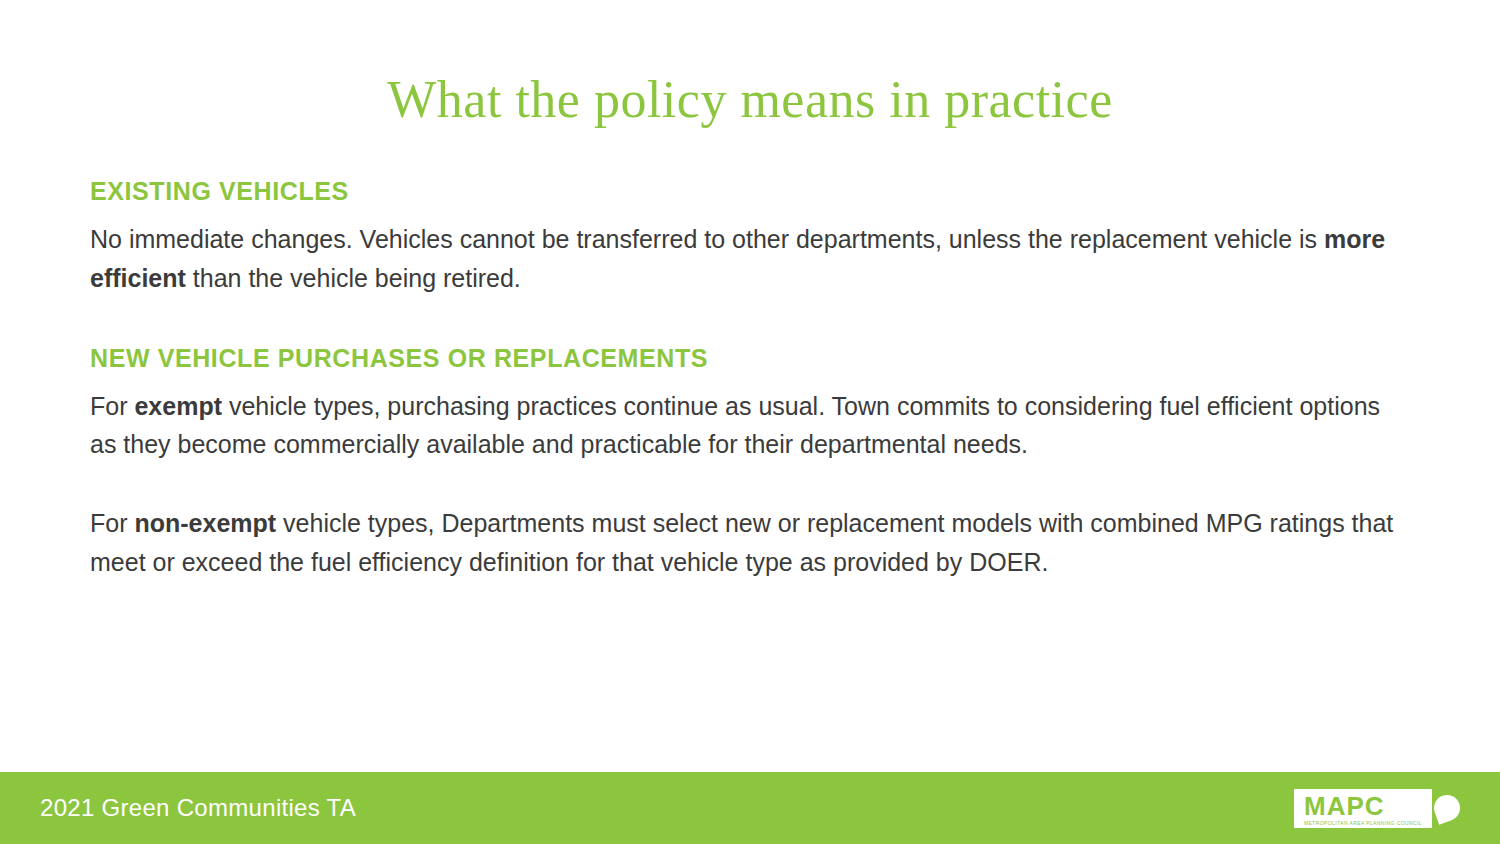What the policy means in practice
Existing Vehicles
No immediate changes. Vehicles cannot be transferred to other departments, unless the replacement vehicle is more efficient than the vehicle being retired.
New Vehicle Purchases or Replacements
For exempt vehicle types, purchasing practices continue as usual. Town commits to considering fuel efficient options as they become commercially available and practicable for their departmental needs.
For non-exempt vehicle types, Departments must select new or replacement models with combined MPG ratings that meet or exceed the fuel efficiency definition for that vehicle type as provided by DOER.
2021 Green Communities TA
MAPCMETROPOLITAN AREA PLANNING COUNCIL